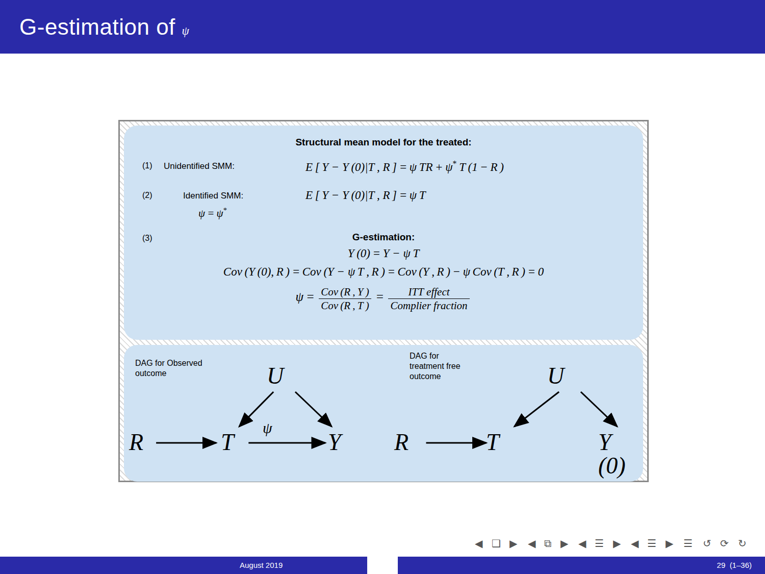G-estimation of ψ
Structural mean model for the treated:
(1) Unidentified SMM: E [ Y − Y (0)|T , R ] = ψ TR + ψ* T (1 − R )
(2) Identified SMM: E [ Y − Y (0)|T , R ] = ψ T ψ = ψ*
(3)
G-estimation:
Y (0) = Y − ψ T
Cov (Y (0), R ) = Cov (Y − ψ T , R ) = Cov (Y , R ) − ψ Cov (T , R ) = 0
ψ = Cov (R , Y ) Cov (R , T ) = ITT effect Complier fraction
DAG for Observed
outcome
DAG for
treatment free
outcome
R T Y U ψ R T Y (0) U
◀ ❑ ▶◀ ⧉ ▶◀ ☰ ▶◀ ☰ ▶☰↺ ⟳ ↻
August 2019
29 (1–36)